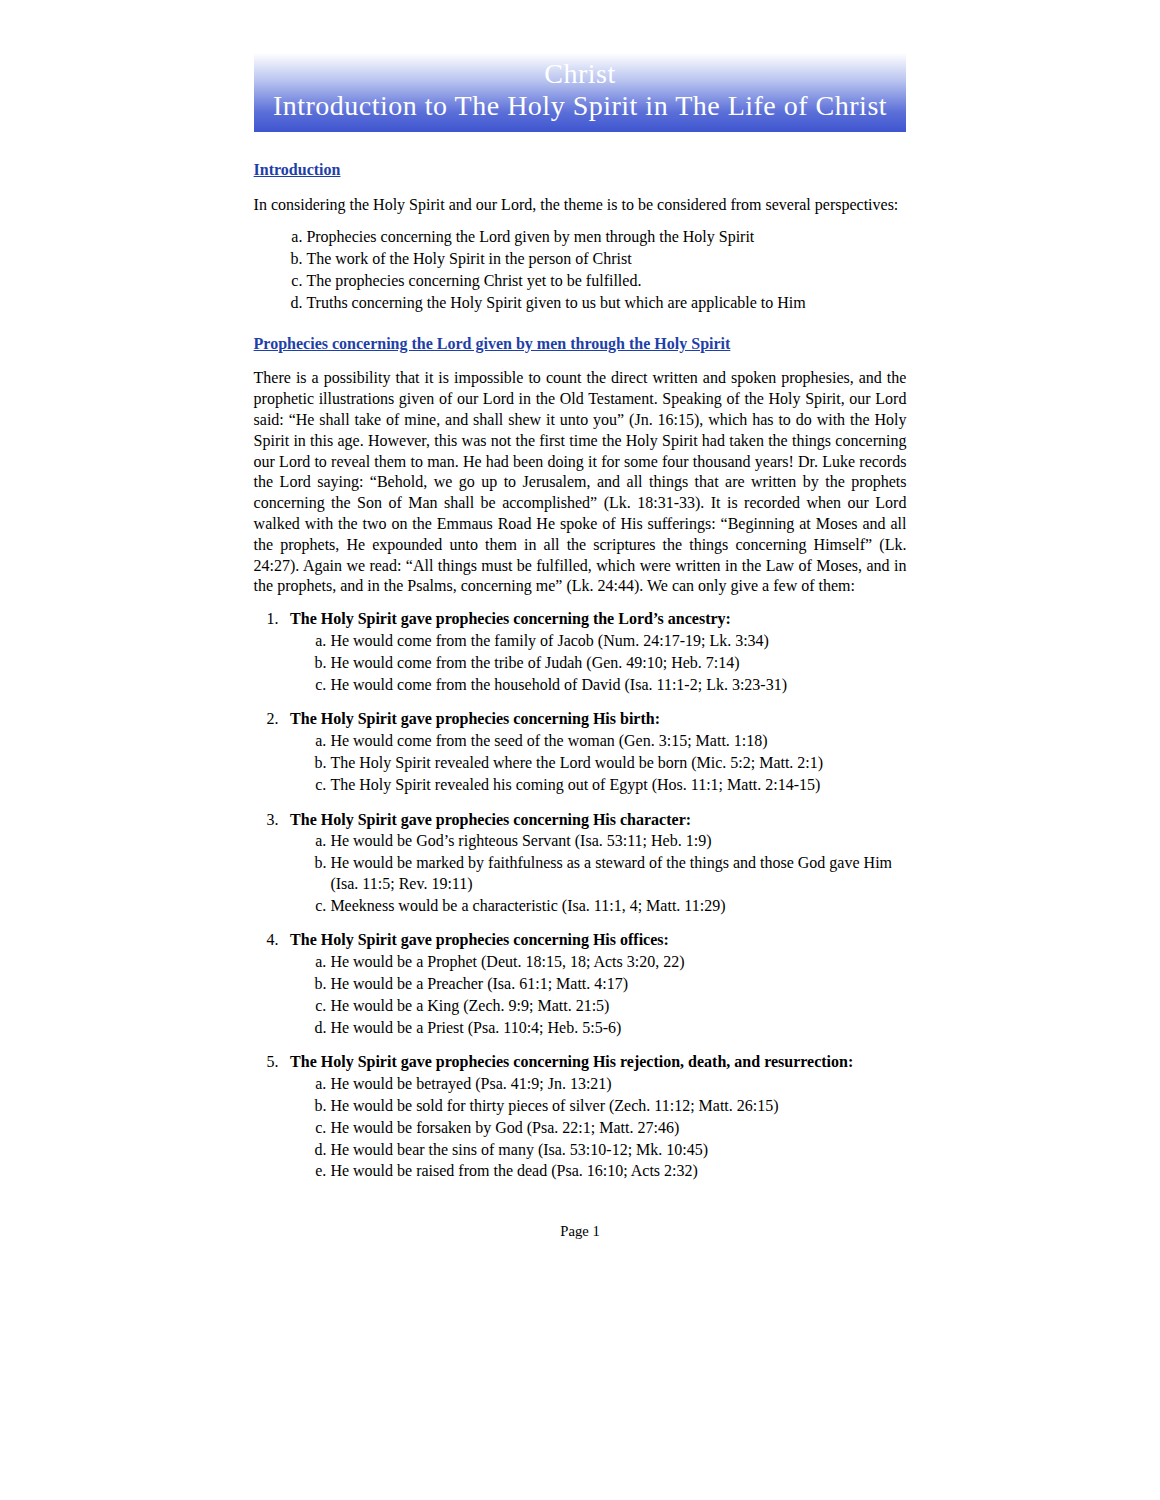Christ
Introduction to The Holy Spirit in The Life of Christ
Introduction
In considering the Holy Spirit and our Lord, the theme is to be considered from several perspectives:
Prophecies concerning the Lord given by men through the Holy Spirit
The work of the Holy Spirit in the person of Christ
The prophecies concerning Christ yet to be fulfilled.
Truths concerning the Holy Spirit given to us but which are applicable to Him
Prophecies concerning the Lord given by men through the Holy Spirit
There is a possibility that it is impossible to count the direct written and spoken prophesies, and the prophetic illustrations given of our Lord in the Old Testament. Speaking of the Holy Spirit, our Lord said: “He shall take of mine, and shall shew it unto you” (Jn. 16:15), which has to do with the Holy Spirit in this age. However, this was not the first time the Holy Spirit had taken the things concerning our Lord to reveal them to man. He had been doing it for some four thousand years! Dr. Luke records the Lord saying: “Behold, we go up to Jerusalem, and all things that are written by the prophets concerning the Son of Man shall be accomplished” (Lk. 18:31-33). It is recorded when our Lord walked with the two on the Emmaus Road He spoke of His sufferings: “Beginning at Moses and all the prophets, He expounded unto them in all the scriptures the things concerning Himself” (Lk. 24:27). Again we read: “All things must be fulfilled, which were written in the Law of Moses, and in the prophets, and in the Psalms, concerning me” (Lk. 24:44). We can only give a few of them:
The Holy Spirit gave prophecies concerning the Lord’s ancestry:
He would come from the family of Jacob (Num. 24:17-19; Lk. 3:34)
He would come from the tribe of Judah (Gen. 49:10; Heb. 7:14)
He would come from the household of David (Isa. 11:1-2; Lk. 3:23-31)
The Holy Spirit gave prophecies concerning His birth:
He would come from the seed of the woman (Gen. 3:15; Matt. 1:18)
The Holy Spirit revealed where the Lord would be born (Mic. 5:2; Matt. 2:1)
The Holy Spirit revealed his coming out of Egypt (Hos. 11:1; Matt. 2:14-15)
The Holy Spirit gave prophecies concerning His character:
He would be God’s righteous Servant (Isa. 53:11; Heb. 1:9)
He would be marked by faithfulness as a steward of the things and those God gave Him (Isa. 11:5; Rev. 19:11)
Meekness would be a characteristic (Isa. 11:1, 4; Matt. 11:29)
The Holy Spirit gave prophecies concerning His offices:
He would be a Prophet (Deut. 18:15, 18; Acts 3:20, 22)
He would be a Preacher (Isa. 61:1; Matt. 4:17)
He would be a King (Zech. 9:9; Matt. 21:5)
He would be a Priest (Psa. 110:4; Heb. 5:5-6)
The Holy Spirit gave prophecies concerning His rejection, death, and resurrection:
He would be betrayed (Psa. 41:9; Jn. 13:21)
He would be sold for thirty pieces of silver (Zech. 11:12; Matt. 26:15)
He would be forsaken by God (Psa. 22:1; Matt. 27:46)
He would bear the sins of many (Isa. 53:10-12; Mk. 10:45)
He would be raised from the dead (Psa. 16:10; Acts 2:32)
Page 1